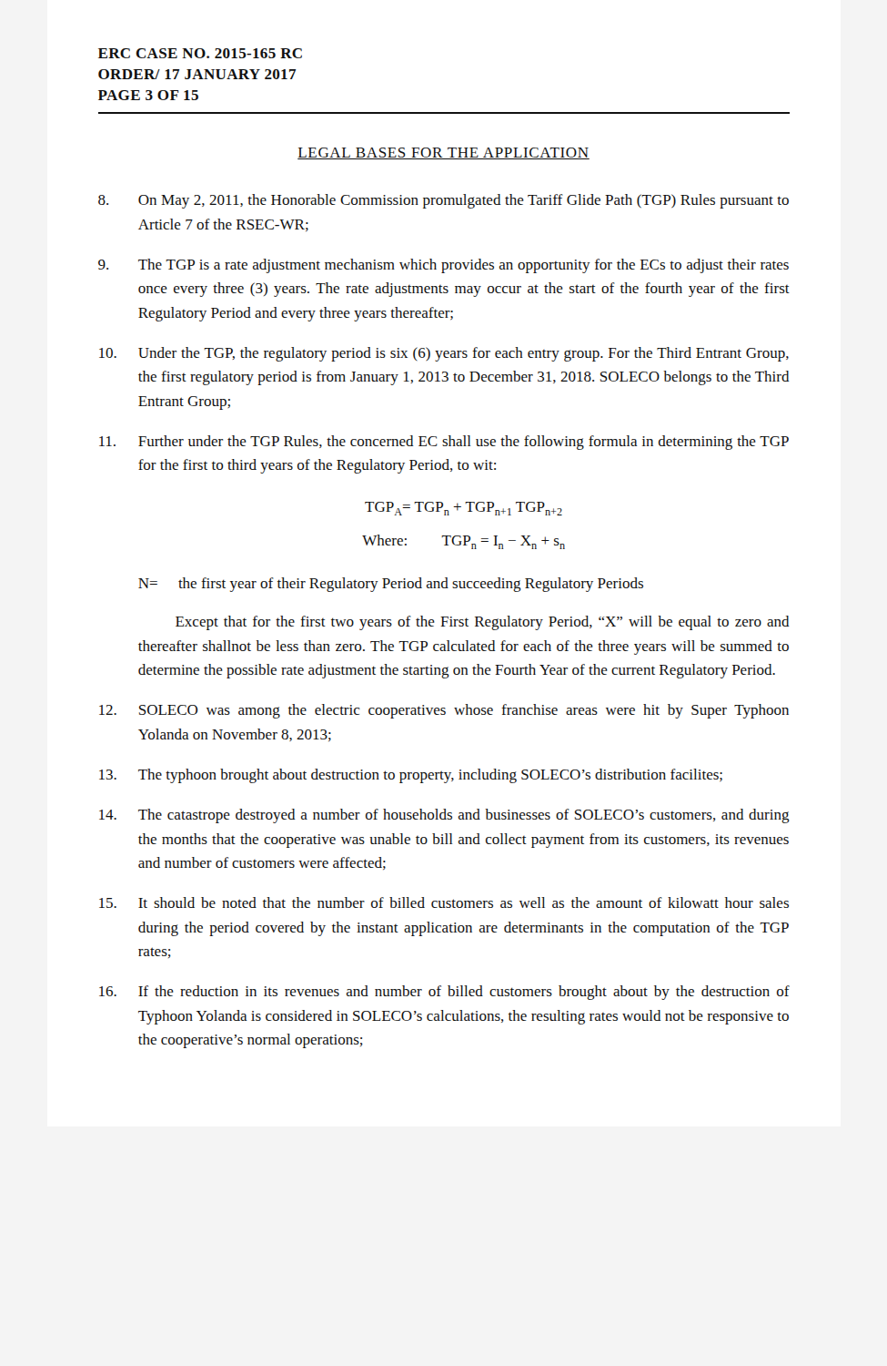ERC Case No. 2015-165 RC
Order/ 17 January 2017
Page 3 of 15
Legal Bases for the Application
8. On May 2, 2011, the Honorable Commission promulgated the Tariff Glide Path (TGP) Rules pursuant to Article 7 of the RSEC-WR;
9. The TGP is a rate adjustment mechanism which provides an opportunity for the ECs to adjust their rates once every three (3) years. The rate adjustments may occur at the start of the fourth year of the first Regulatory Period and every three years thereafter;
10. Under the TGP, the regulatory period is six (6) years for each entry group. For the Third Entrant Group, the first regulatory period is from January 1, 2013 to December 31, 2018. SOLECO belongs to the Third Entrant Group;
11. Further under the TGP Rules, the concerned EC shall use the following formula in determining the TGP for the first to third years of the Regulatory Period, to wit:
TGPA= TGPn + TGPn+1 TGPn+2 Where: TGPn = In − Xn + sn
N= the first year of their Regulatory Period and succeeding Regulatory Periods
Except that for the first two years of the First Regulatory Period, “X” will be equal to zero and thereafter shallnot be less than zero. The TGP calculated for each of the three years will be summed to determine the possible rate adjustment the starting on the Fourth Year of the current Regulatory Period.
12. SOLECO was among the electric cooperatives whose franchise areas were hit by Super Typhoon Yolanda on November 8, 2013;
13. The typhoon brought about destruction to property, including SOLECO’s distribution facilites;
14. The catastrope destroyed a number of households and businesses of SOLECO’s customers, and during the months that the cooperative was unable to bill and collect payment from its customers, its revenues and number of customers were affected;
15. It should be noted that the number of billed customers as well as the amount of kilowatt hour sales during the period covered by the instant application are determinants in the computation of the TGP rates;
16. If the reduction in its revenues and number of billed customers brought about by the destruction of Typhoon Yolanda is considered in SOLECO’s calculations, the resulting rates would not be responsive to the cooperative’s normal operations;